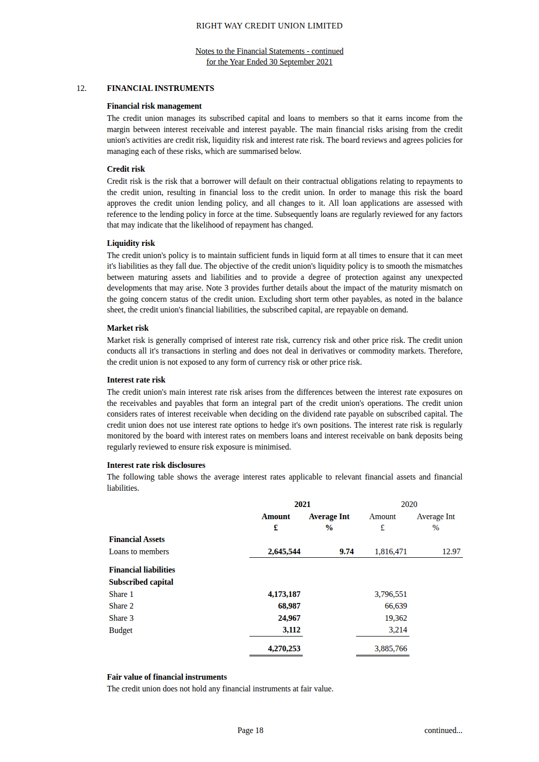RIGHT WAY CREDIT UNION LIMITED
Notes to the Financial Statements - continued for the Year Ended 30 September 2021
12.
FINANCIAL INSTRUMENTS
Financial risk management
The credit union manages its subscribed capital and loans to members so that it earns income from the margin between interest receivable and interest payable. The main financial risks arising from the credit union's activities are credit risk, liquidity risk and interest rate risk. The board reviews and agrees policies for managing each of these risks, which are summarised below.
Credit risk
Credit risk is the risk that a borrower will default on their contractual obligations relating to repayments to the credit union, resulting in financial loss to the credit union. In order to manage this risk the board approves the credit union lending policy, and all changes to it. All loan applications are assessed with reference to the lending policy in force at the time. Subsequently loans are regularly reviewed for any factors that may indicate that the likelihood of repayment has changed.
Liquidity risk
The credit union's policy is to maintain sufficient funds in liquid form at all times to ensure that it can meet it's liabilities as they fall due. The objective of the credit union's liquidity policy is to smooth the mismatches between maturing assets and liabilities and to provide a degree of protection against any unexpected developments that may arise. Note 3 provides further details about the impact of the maturity mismatch on the going concern status of the credit union. Excluding short term other payables, as noted in the balance sheet, the credit union's financial liabilities, the subscribed capital, are repayable on demand.
Market risk
Market risk is generally comprised of interest rate risk, currency risk and other price risk. The credit union conducts all it's transactions in sterling and does not deal in derivatives or commodity markets. Therefore, the credit union is not exposed to any form of currency risk or other price risk.
Interest rate risk
The credit union's main interest rate risk arises from the differences between the interest rate exposures on the receivables and payables that form an integral part of the credit union's operations. The credit union considers rates of interest receivable when deciding on the dividend rate payable on subscribed capital. The credit union does not use interest rate options to hedge it's own positions. The interest rate risk is regularly monitored by the board with interest rates on members loans and interest receivable on bank deposits being regularly reviewed to ensure risk exposure is minimised.
Interest rate risk disclosures
The following table shows the average interest rates applicable to relevant financial assets and financial liabilities.
| | 2021 | 2020 |
| | Amount £ | Average Int % | Amount £ | Average Int % |
| Financial Assets | | | | |
| Loans to members | 2,645,544 | 9.74 | 1,816,471 | 12.97 |
| Financial liabilities | | | | |
| Subscribed capital | | | | |
| Share 1 | 4,173,187 | | 3,796,551 | |
| Share 2 | 68,987 | | 66,639 | |
| Share 3 | 24,967 | | 19,362 | |
| Budget | 3,112 | | 3,214 | |
| | 4,270,253 | | 3,885,766 | |
Fair value of financial instruments
The credit union does not hold any financial instruments at fair value.
Page 18
continued...